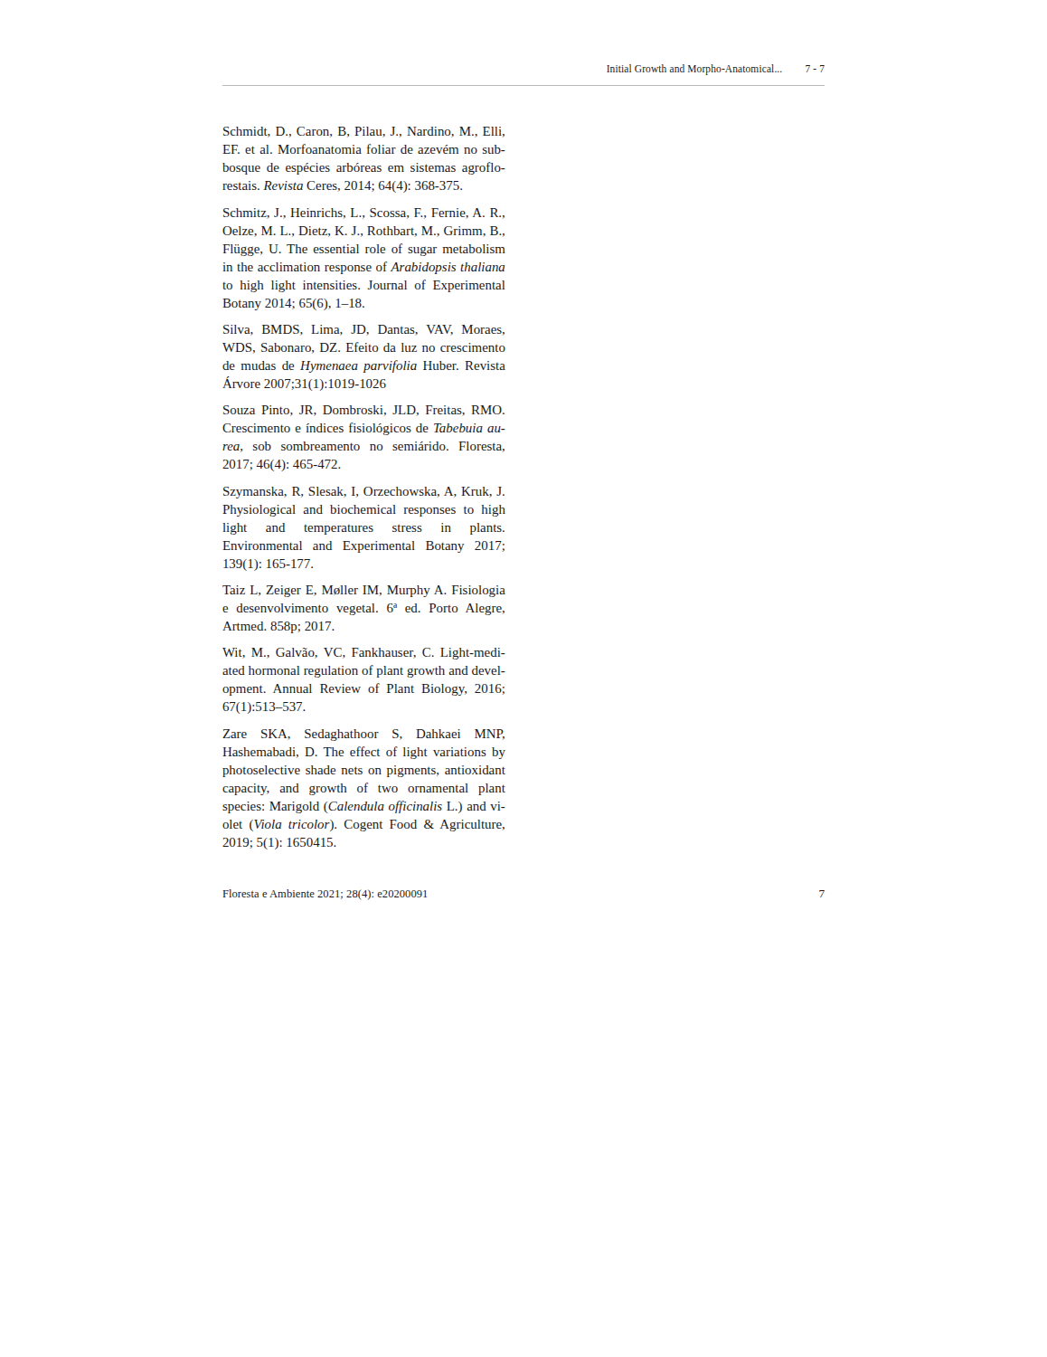Initial Growth and Morpho-Anatomical... 7 - 7
Schmidt, D., Caron, B, Pilau, J., Nardino, M., Elli, EF. et al. Morfoanatomia foliar de azevém no sub-bosque de espécies arbóreas em sistemas agroflorestais. Revista Ceres, 2014; 64(4): 368-375.
Schmitz, J., Heinrichs, L., Scossa, F., Fernie, A. R., Oelze, M. L., Dietz, K. J., Rothbart, M., Grimm, B., Flügge, U. The essential role of sugar metabolism in the acclimation response of Arabidopsis thaliana to high light intensities. Journal of Experimental Botany 2014; 65(6), 1–18.
Silva, BMDS, Lima, JD, Dantas, VAV, Moraes, WDS, Sabonaro, DZ. Efeito da luz no crescimento de mudas de Hymenaea parvifolia Huber. Revista Árvore 2007;31(1):1019-1026
Souza Pinto, JR, Dombroski, JLD, Freitas, RMO. Crescimento e índices fisiológicos de Tabebuia aurea, sob sombreamento no semiárido. Floresta, 2017; 46(4): 465-472.
Szymanska, R, Slesak, I, Orzechowska, A, Kruk, J. Physiological and biochemical responses to high light and temperatures stress in plants. Environmental and Experimental Botany 2017; 139(1): 165-177.
Taiz L, Zeiger E, Møller IM, Murphy A. Fisiologia e desenvolvimento vegetal. 6ª ed. Porto Alegre, Artmed. 858p; 2017.
Wit, M., Galvão, VC, Fankhauser, C. Light-mediated hormonal regulation of plant growth and development. Annual Review of Plant Biology, 2016; 67(1):513–537.
Zare SKA, Sedaghathoor S, Dahkaei MNP, Hashemabadi, D. The effect of light variations by photoselective shade nets on pigments, antioxidant capacity, and growth of two ornamental plant species: Marigold (Calendula officinalis L.) and violet (Viola tricolor). Cogent Food & Agriculture, 2019; 5(1): 1650415.
Floresta e Ambiente 2021; 28(4): e20200091 7